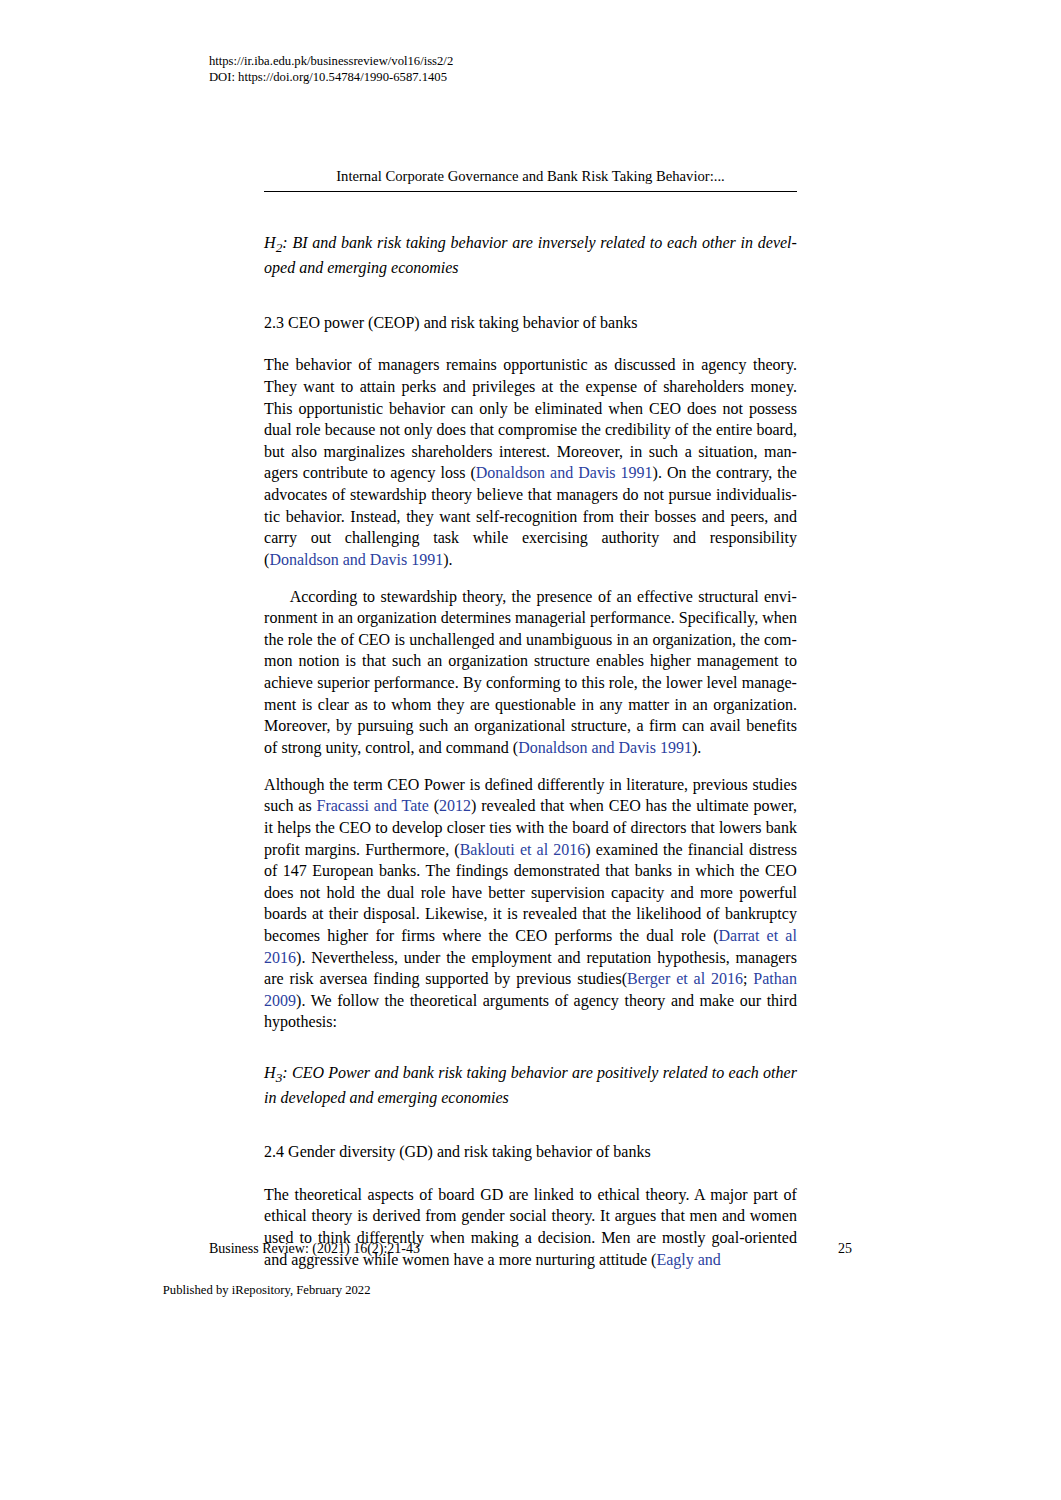https://ir.iba.edu.pk/businessreview/vol16/iss2/2
DOI: https://doi.org/10.54784/1990-6587.1405
Internal Corporate Governance and Bank Risk Taking Behavior:...
H2: BI and bank risk taking behavior are inversely related to each other in developed and emerging economies
2.3 CEO power (CEOP) and risk taking behavior of banks
The behavior of managers remains opportunistic as discussed in agency theory. They want to attain perks and privileges at the expense of shareholders money. This opportunistic behavior can only be eliminated when CEO does not possess dual role because not only does that compromise the credibility of the entire board, but also marginalizes shareholders interest. Moreover, in such a situation, managers contribute to agency loss (Donaldson and Davis 1991). On the contrary, the advocates of stewardship theory believe that managers do not pursue individualistic behavior. Instead, they want self-recognition from their bosses and peers, and carry out challenging task while exercising authority and responsibility (Donaldson and Davis 1991).
According to stewardship theory, the presence of an effective structural environment in an organization determines managerial performance. Specifically, when the role the of CEO is unchallenged and unambiguous in an organization, the common notion is that such an organization structure enables higher management to achieve superior performance. By conforming to this role, the lower level management is clear as to whom they are questionable in any matter in an organization. Moreover, by pursuing such an organizational structure, a firm can avail benefits of strong unity, control, and command (Donaldson and Davis 1991).
Although the term CEO Power is defined differently in literature, previous studies such as Fracassi and Tate (2012) revealed that when CEO has the ultimate power, it helps the CEO to develop closer ties with the board of directors that lowers bank profit margins. Furthermore, (Baklouti et al 2016) examined the financial distress of 147 European banks. The findings demonstrated that banks in which the CEO does not hold the dual role have better supervision capacity and more powerful boards at their disposal. Likewise, it is revealed that the likelihood of bankruptcy becomes higher for firms where the CEO performs the dual role (Darrat et al 2016). Nevertheless, under the employment and reputation hypothesis, managers are risk aversea finding supported by previous studies(Berger et al 2016; Pathan 2009). We follow the theoretical arguments of agency theory and make our third hypothesis:
H3: CEO Power and bank risk taking behavior are positively related to each other in developed and emerging economies
2.4 Gender diversity (GD) and risk taking behavior of banks
The theoretical aspects of board GD are linked to ethical theory. A major part of ethical theory is derived from gender social theory. It argues that men and women used to think differently when making a decision. Men are mostly goal-oriented and aggressive while women have a more nurturing attitude (Eagly and
Business Review: (2021) 16(2):21-43 25
Published by iRepository, February 2022